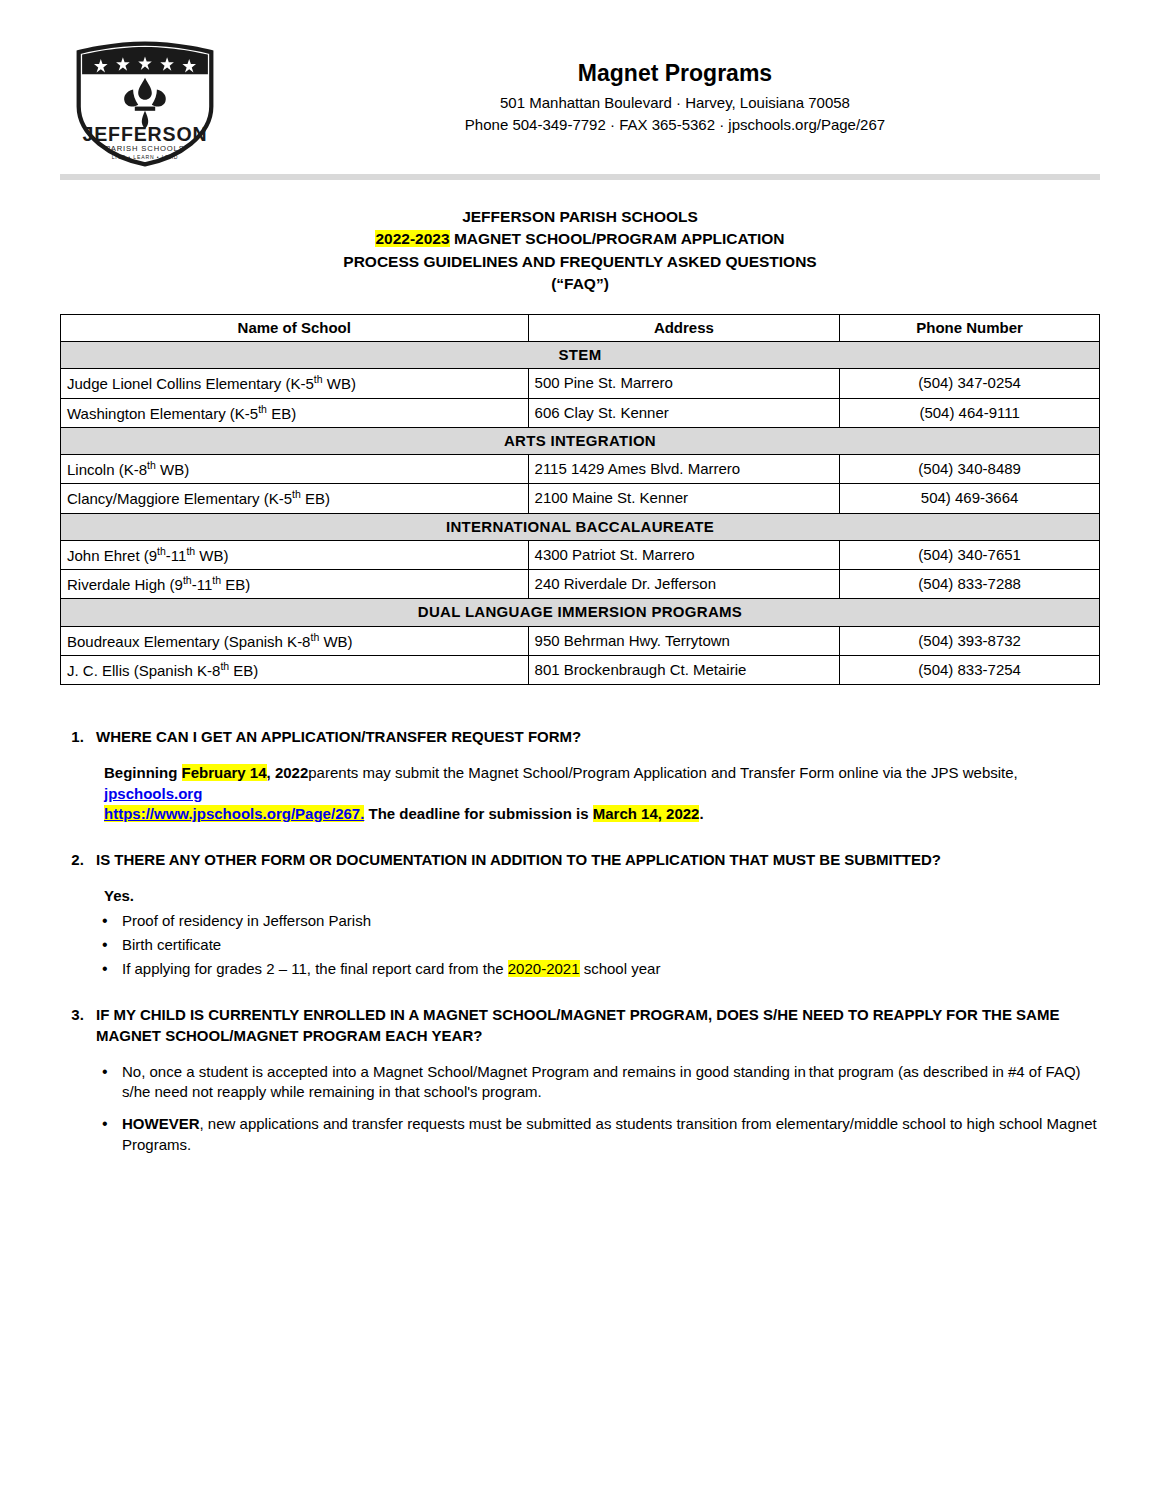JEFFERSON PARISH SCHOOLS LIVE • LEARN • LEAD
Magnet Programs
501 Manhattan Boulevard · Harvey, Louisiana 70058
Phone 504-349-7792 · FAX 365-5362 · jpschools.org/Page/267
JEFFERSON PARISH SCHOOLS
2022-2023 MAGNET SCHOOL/PROGRAM APPLICATION
PROCESS GUIDELINES AND FREQUENTLY ASKED QUESTIONS
(“FAQ”)
| Name of School | Address | Phone Number |
| --- | --- | --- |
| STEM |
| Judge Lionel Collins Elementary (K-5 th WB) | 500 Pine St. Marrero | (504) 347-0254 |
| Washington Elementary (K-5 th EB) | 606 Clay St. Kenner | (504) 464-9111 |
| ARTS INTEGRATION |
| Lincoln (K-8 th WB) | 2115 1429 Ames Blvd. Marrero | (504) 340-8489 |
| Clancy/Maggiore Elementary (K-5 th EB) | 2100 Maine St. Kenner | 504) 469-3664 |
| INTERNATIONAL BACCALAUREATE |
| John Ehret (9 th -11 th WB) | 4300 Patriot St. Marrero | (504) 340-7651 |
| Riverdale High (9 th -11 th EB) | 240 Riverdale Dr. Jefferson | (504) 833-7288 |
| DUAL LANGUAGE IMMERSION PROGRAMS |
| Boudreaux Elementary (Spanish K-8 th WB) | 950 Behrman Hwy. Terrytown | (504) 393-8732 |
| J. C. Ellis (Spanish K-8 th EB) | 801 Brockenbraugh Ct. Metairie | (504) 833-7254 |
WHERE CAN I GET AN APPLICATION/TRANSFER REQUEST FORM?
Beginning February 14, 2022parents may submit the Magnet School/Program Application and Transfer Form online via the JPS website, jpschools.org
https://www.jpschools.org/Page/267. The deadline for submission is March 14, 2022.
IS THERE ANY OTHER FORM OR DOCUMENTATION IN ADDITION TO THE APPLICATION THAT MUST BE SUBMITTED?
Yes.
Proof of residency in Jefferson Parish
Birth certificate
If applying for grades 2 – 11, the final report card from the 2020-2021 school year
IF MY CHILD IS CURRENTLY ENROLLED IN A MAGNET SCHOOL/MAGNET PROGRAM, DOES S/HE NEED TO REAPPLY FOR THE SAME MAGNET SCHOOL/MAGNET PROGRAM EACH YEAR?
No, once a student is accepted into a Magnet School/Magnet Program and remains in good standing in that program (as described in #4 of FAQ) s/he need not reapply while remaining in that school's program.
HOWEVER, new applications and transfer requests must be submitted as students transition from elementary/middle school to high school Magnet Programs.